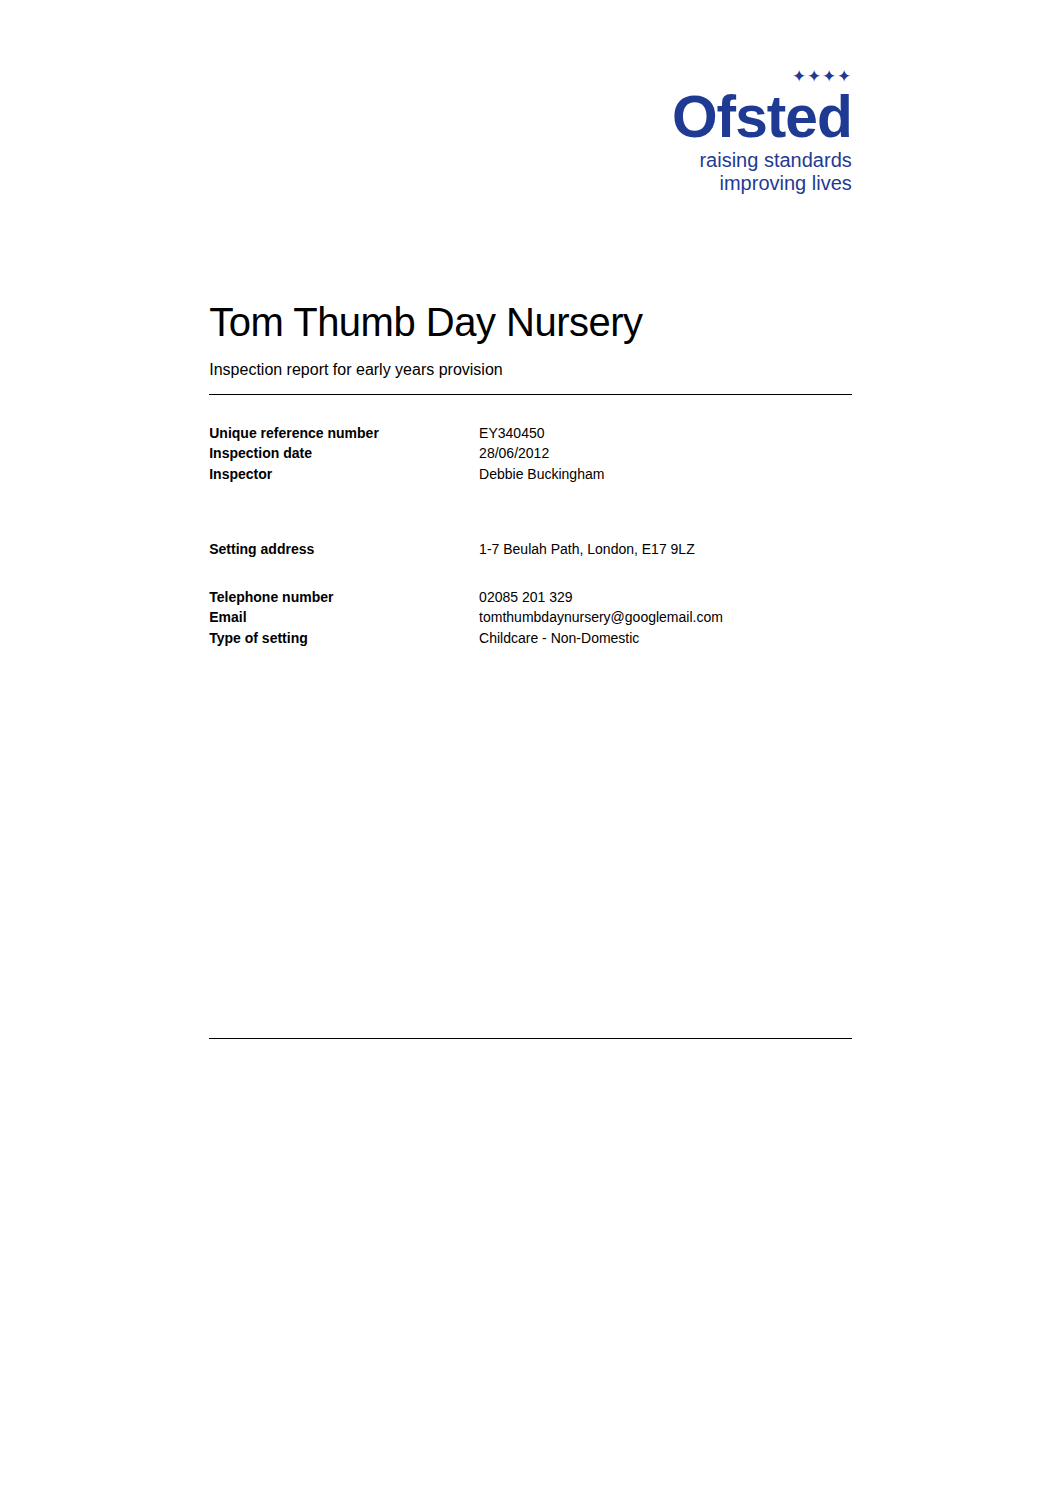✦✦✦✦
Ofsted
raising standards
improving lives
Tom Thumb Day Nursery
Inspection report for early years provision
| Unique reference number | EY340450 |
| Inspection date | 28/06/2012 |
| Inspector | Debbie Buckingham |
| Setting address | 1-7 Beulah Path, London, E17 9LZ |
| Telephone number | 02085 201 329 |
| Email | tomthumbdaynursery@googlemail.com |
| Type of setting | Childcare - Non-Domestic |